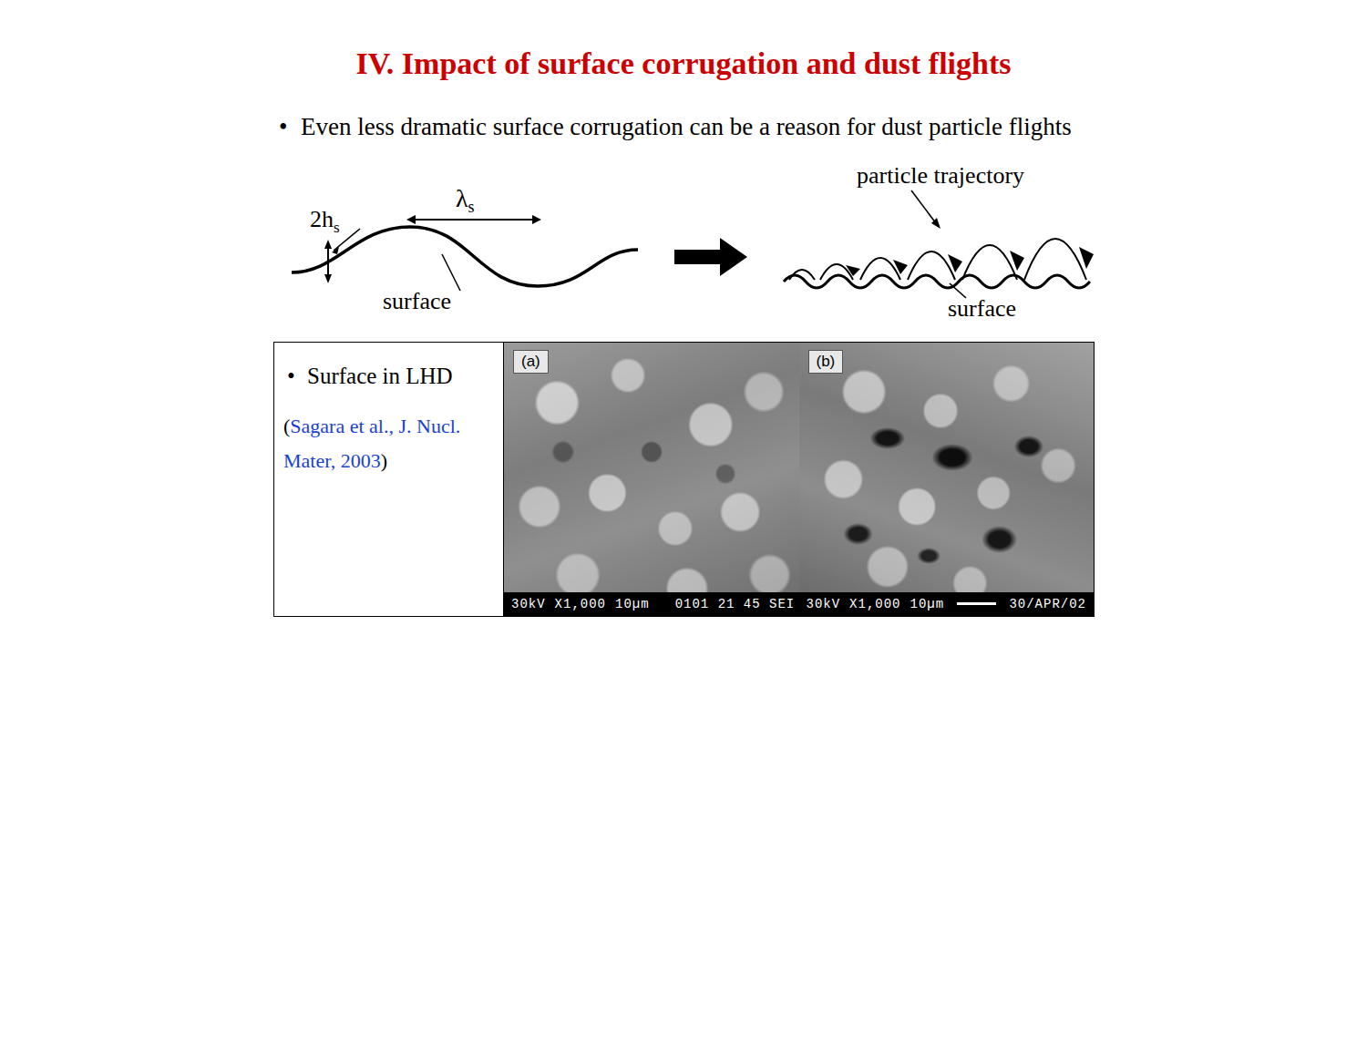IV. Impact of surface corrugation and dust flights
Even less dramatic surface corrugation can be a reason for dust particle flights
2hs λs surface particle trajectory surface
Surface in LHD
(Sagara et al., J. Nucl. Mater, 2003)
(a)
30kV X1,00010µm 0101 21 45 SEI
(b)
30kV X1,00010µm 30/APR/02